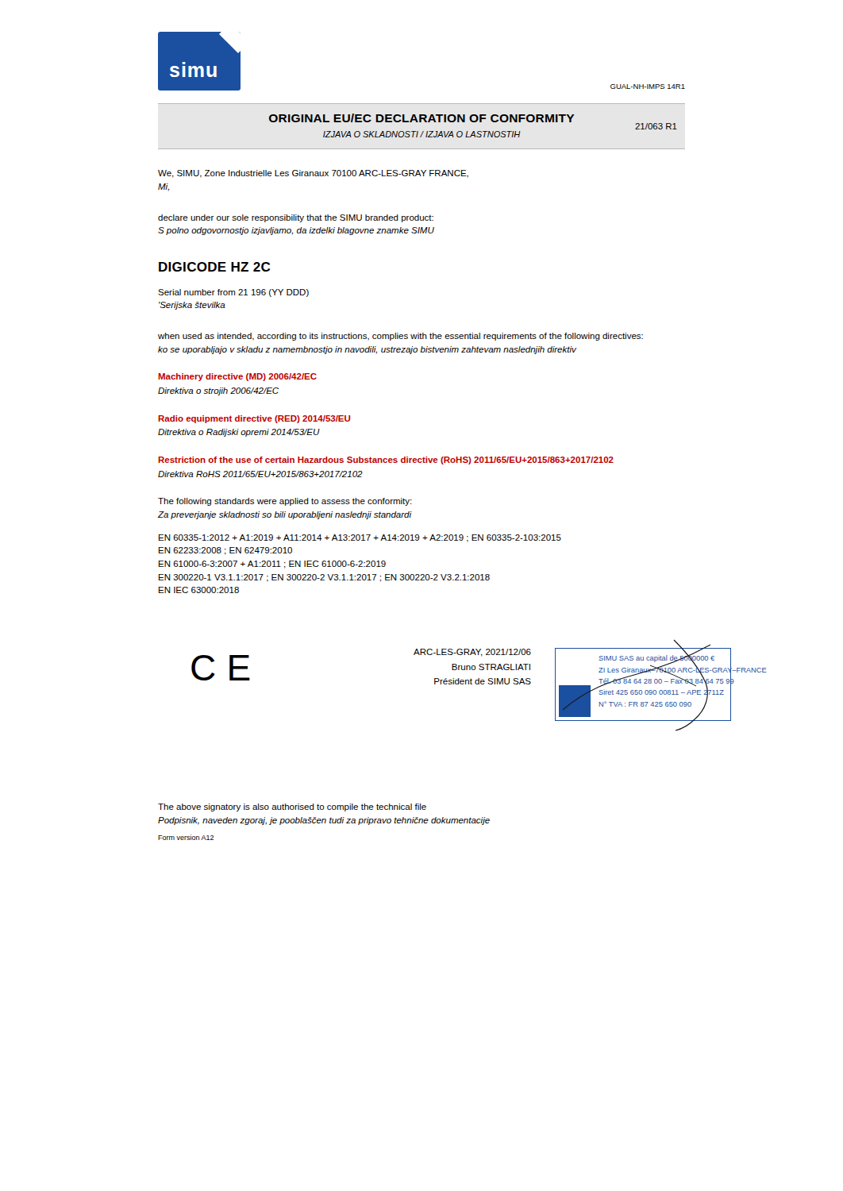simu
GUAL-NH-IMPS 14R1
ORIGINAL EU/EC DECLARATION OF CONFORMITY
IZJAVA O SKLADNOSTI / IZJAVA O LASTNOSTIH
21/063 R1
We, SIMU, Zone Industrielle Les Giranaux 70100 ARC-LES-GRAY FRANCE,
Mi,
declare under our sole responsibility that the SIMU branded product:
S polno odgovornostjo izjavljamo, da izdelki blagovne znamke SIMU
DIGICODE HZ 2C
Serial number from 21 196 (YY DDD) 'Serijska številka
when used as intended, according to its instructions, complies with the essential requirements of the following directives:
ko se uporabljajo v skladu z namembnostjo in navodili, ustrezajo bistvenim zahtevam naslednjih direktiv
Machinery directive (MD) 2006/42/EC
Direktiva o strojih 2006/42/EC
Radio equipment directive (RED) 2014/53/EU
Ditrektiva o Radijski opremi 2014/53/EU
Restriction of the use of certain Hazardous Substances directive (RoHS) 2011/65/EU+2015/863+2017/2102
Direktiva RoHS 2011/65/EU+2015/863+2017/2102
The following standards were applied to assess the conformity:
Za preverjanje skladnosti so bili uporabljeni naslednji standardi
EN 60335‑1:2012 + A1:2019 + A11:2014 + A13:2017 + A14:2019 + A2:2019 ; EN 60335‑2‑103:2015
EN 62233:2008 ; EN 62479:2010
EN 61000‑6‑3:2007 + A1:2011 ; EN IEC 61000‑6‑2:2019
EN 300220‑1 V3.1.1:2017 ; EN 300220‑2 V3.1.1:2017 ; EN 300220‑2 V3.2.1:2018
EN IEC 63000:2018
C E
ARC-LES-GRAY, 2021/12/06
Bruno STRAGLIATI
Président de SIMU SAS
SIMU SAS au capital de 5000000 €
ZI Les Giranaux–70100 ARC-LES-GRAY–FRANCE
Tél. 03 84 64 28 00 – Fax 03 84 64 75 99
Siret 425 650 090 00811 – APE 2711Z
N° TVA : FR 87 425 650 090
The above signatory is also authorised to compile the technical file
Podpisnik, naveden zgoraj, je pooblaščen tudi za pripravo tehnične dokumentacije
Form version A12